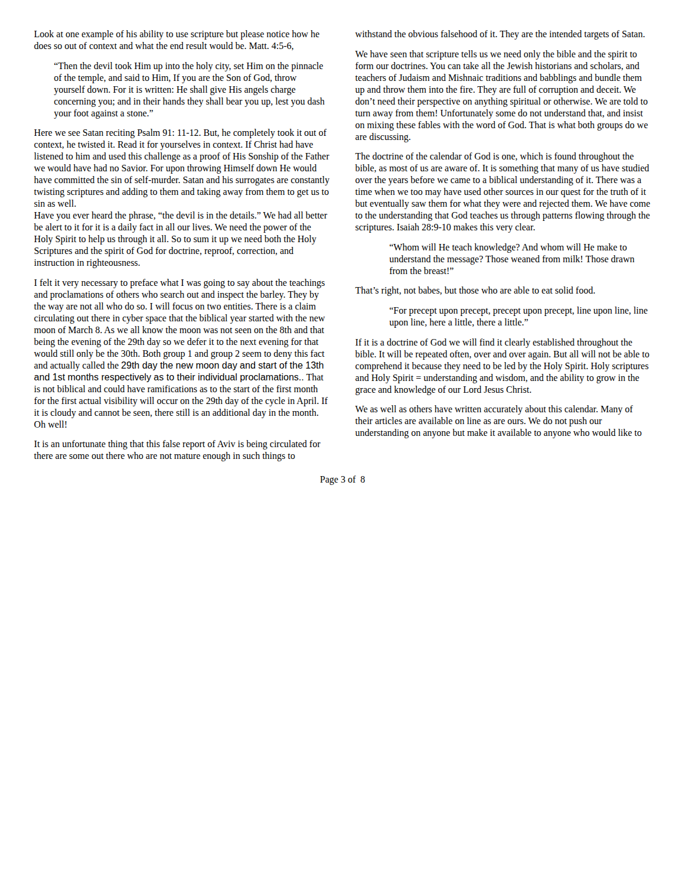Look at one example of his ability to use scripture but please notice how he does so out of context and what the end result would be. Matt. 4:5-6,
“Then the devil took Him up into the holy city, set Him on the pinnacle of the temple, and said to Him, If you are the Son of God, throw yourself down. For it is written: He shall give His angels charge concerning you; and in their hands they shall bear you up, lest you dash your foot against a stone.”
Here we see Satan reciting Psalm 91: 11-12. But, he completely took it out of context, he twisted it. Read it for yourselves in context. If Christ had have listened to him and used this challenge as a proof of His Sonship of the Father we would have had no Savior. For upon throwing Himself down He would have committed the sin of self-murder. Satan and his surrogates are constantly twisting scriptures and adding to them and taking away from them to get us to sin as well.
Have you ever heard the phrase, “the devil is in the details.” We had all better be alert to it for it is a daily fact in all our lives. We need the power of the Holy Spirit to help us through it all. So to sum it up we need both the Holy Scriptures and the spirit of God for doctrine, reproof, correction, and instruction in righteousness.
I felt it very necessary to preface what I was going to say about the teachings and proclamations of others who search out and inspect the barley. They by the way are not all who do so. I will focus on two entities. There is a claim circulating out there in cyber space that the biblical year started with the new moon of March 8. As we all know the moon was not seen on the 8th and that being the evening of the 29th day so we defer it to the next evening for that would still only be the 30th. Both group 1 and group 2 seem to deny this fact and actually called the 29th day the new moon day and start of the 13th and 1st months respectively as to their individual proclamations.. That is not biblical and could have ramifications as to the start of the first month for the first actual visibility will occur on the 29th day of the cycle in April. If it is cloudy and cannot be seen, there still is an additional day in the month. Oh well!
It is an unfortunate thing that this false report of Aviv is being circulated for there are some out there who are not mature enough in such things to withstand the obvious falsehood of it. They are the intended targets of Satan.
We have seen that scripture tells us we need only the bible and the spirit to form our doctrines. You can take all the Jewish historians and scholars, and teachers of Judaism and Mishnaic traditions and babblings and bundle them up and throw them into the fire. They are full of corruption and deceit. We don’t need their perspective on anything spiritual or otherwise. We are told to turn away from them! Unfortunately some do not understand that, and insist on mixing these fables with the word of God. That is what both groups do we are discussing.
The doctrine of the calendar of God is one, which is found throughout the bible, as most of us are aware of. It is something that many of us have studied over the years before we came to a biblical understanding of it. There was a time when we too may have used other sources in our quest for the truth of it but eventually saw them for what they were and rejected them. We have come to the understanding that God teaches us through patterns flowing through the scriptures. Isaiah 28:9-10 makes this very clear.
“Whom will He teach knowledge? And whom will He make to understand the message? Those weaned from milk! Those drawn from the breast!”
That’s right, not babes, but those who are able to eat solid food.
“For precept upon precept, precept upon precept, line upon line, line upon line, here a little, there a little.”
If it is a doctrine of God we will find it clearly established throughout the bible. It will be repeated often, over and over again. But all will not be able to comprehend it because they need to be led by the Holy Spirit. Holy scriptures and Holy Spirit = understanding and wisdom, and the ability to grow in the grace and knowledge of our Lord Jesus Christ.
We as well as others have written accurately about this calendar. Many of their articles are available on line as are ours. We do not push our understanding on anyone but make it available to anyone who would like to
Page 3 of 8